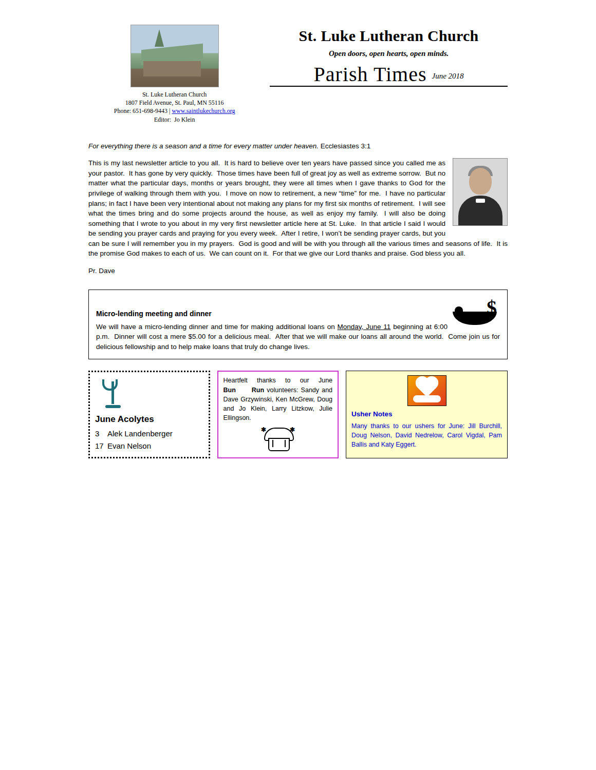St. Luke Lutheran Church
1807 Field Avenue, St. Paul, MN 55116
Phone: 651-698-9443 | www.saintlukechurch.org
Editor: Jo Klein
St. Luke Lutheran Church
Open doors, open hearts, open minds.
Parish Times June 2018
For everything there is a season and a time for every matter under heaven. Ecclesiastes 3:1
This is my last newsletter article to you all. It is hard to believe over ten years have passed since you called me as your pastor. It has gone by very quickly. Those times have been full of great joy as well as extreme sorrow. But no matter what the particular days, months or years brought, they were all times when I gave thanks to God for the privilege of walking through them with you. I move on now to retirement, a new “time” for me. I have no particular plans; in fact I have been very intentional about not making any plans for my first six months of retirement. I will see what the times bring and do some projects around the house, as well as enjoy my family. I will also be doing something that I wrote to you about in my very first newsletter article here at St. Luke. In that article I said I would be sending you prayer cards and praying for you every week. After I retire, I won’t be sending prayer cards, but you can be sure I will remember you in my prayers. God is good and will be with you through all the various times and seasons of life. It is the promise God makes to each of us. We can count on it. For that we give our Lord thanks and praise. God bless you all.
Pr. Dave
$
Micro-lending meeting and dinner
We will have a micro-lending dinner and time for making additional loans on Monday, June 11 beginning at 6:00 p.m. Dinner will cost a mere $5.00 for a delicious meal. After that we will make our loans all around the world. Come join us for delicious fellowship and to help make loans that truly do change lives.
June Acolytes
3 Alek Landenberger
17 Evan Nelson
Heartfelt thanks to our June Bun Run volunteers: Sandy and Dave Grzywinski, Ken McGrew, Doug and Jo Klein, Larry Litzkow, Julie Ellingson.
✱ ✱
Usher Notes
Many thanks to our ushers for June: Jill Burchill, Doug Nelson, David Nedrelow, Carol Vigdal, Pam Ballis and Katy Eggert.